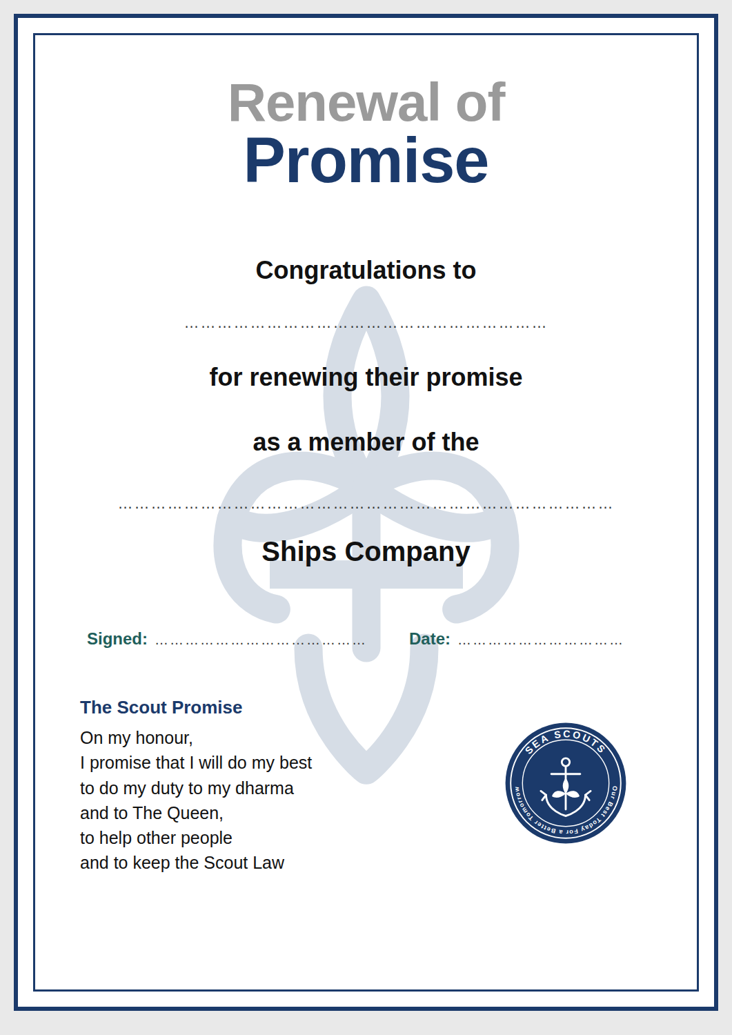Renewal of Promise
Congratulations to
…………………………………………………………
for renewing their promise
as a member of the
………………………………………………………………………………
Ships Company
Signed: ……………………………………
Date: ……………………………
The Scout Promise
On my honour,
I promise that I will do my best
to do my duty to my dharma
and to The Queen,
to help other people
and to keep the Scout Law
SEA SCOUTS Our Best Today For a Better Tomorrow